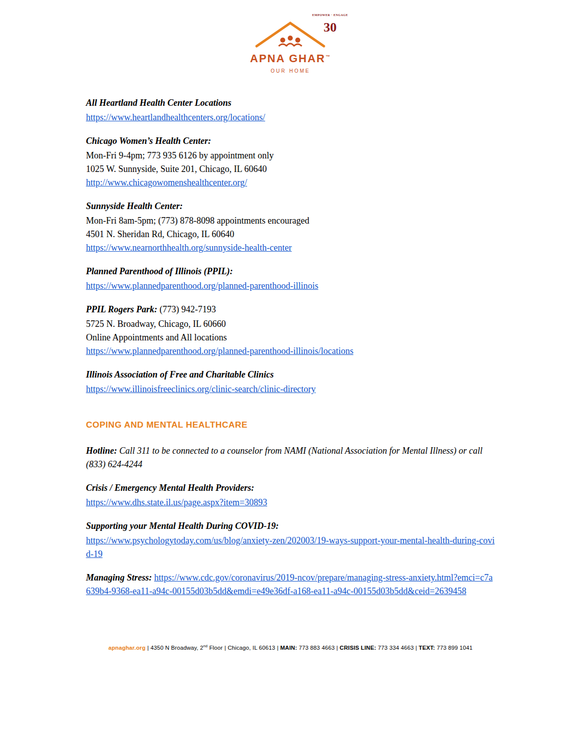EMPOWER · ENGAGE 30
APNA GHAR™
OUR HOME
All Heartland Health Center Locations
https://www.heartlandhealthcenters.org/locations/
Chicago Women’s Health Center:
Mon-Fri 9-4pm; 773 935 6126 by appointment only
1025 W. Sunnyside, Suite 201, Chicago, IL 60640
http://www.chicagowomenshealthcenter.org/
Sunnyside Health Center:
Mon-Fri 8am-5pm; (773) 878-8098 appointments encouraged
4501 N. Sheridan Rd, Chicago, IL 60640
https://www.nearnorthhealth.org/sunnyside-health-center
Planned Parenthood of Illinois (PPIL):
https://www.plannedparenthood.org/planned-parenthood-illinois
PPIL Rogers Park: (773) 942-7193
5725 N. Broadway, Chicago, IL 60660
Online Appointments and All locations
https://www.plannedparenthood.org/planned-parenthood-illinois/locations
Illinois Association of Free and Charitable Clinics
https://www.illinoisfreeclinics.org/clinic-search/clinic-directory
COPING AND MENTAL HEALTHCARE
Hotline: Call 311 to be connected to a counselor from NAMI (National Association for Mental Illness) or call (833) 624-4244
Crisis / Emergency Mental Health Providers:
https://www.dhs.state.il.us/page.aspx?item=30893
Supporting your Mental Health During COVID-19:
https://www.psychologytoday.com/us/blog/anxiety-zen/202003/19-ways-support-your-mental-health-during-covid-19
Managing Stress: https://www.cdc.gov/coronavirus/2019-ncov/prepare/managing-stress-anxiety.html?emci=c7a639b4-9368-ea11-a94c-00155d03b5dd&emdi=e49e36df-a168-ea11-a94c-00155d03b5dd&ceid=2639458
apnaghar.org | 4350 N Broadway, 2nd Floor | Chicago, IL 60613 | MAIN: 773 883 4663 | CRISIS LINE: 773 334 4663 | TEXT: 773 899 1041